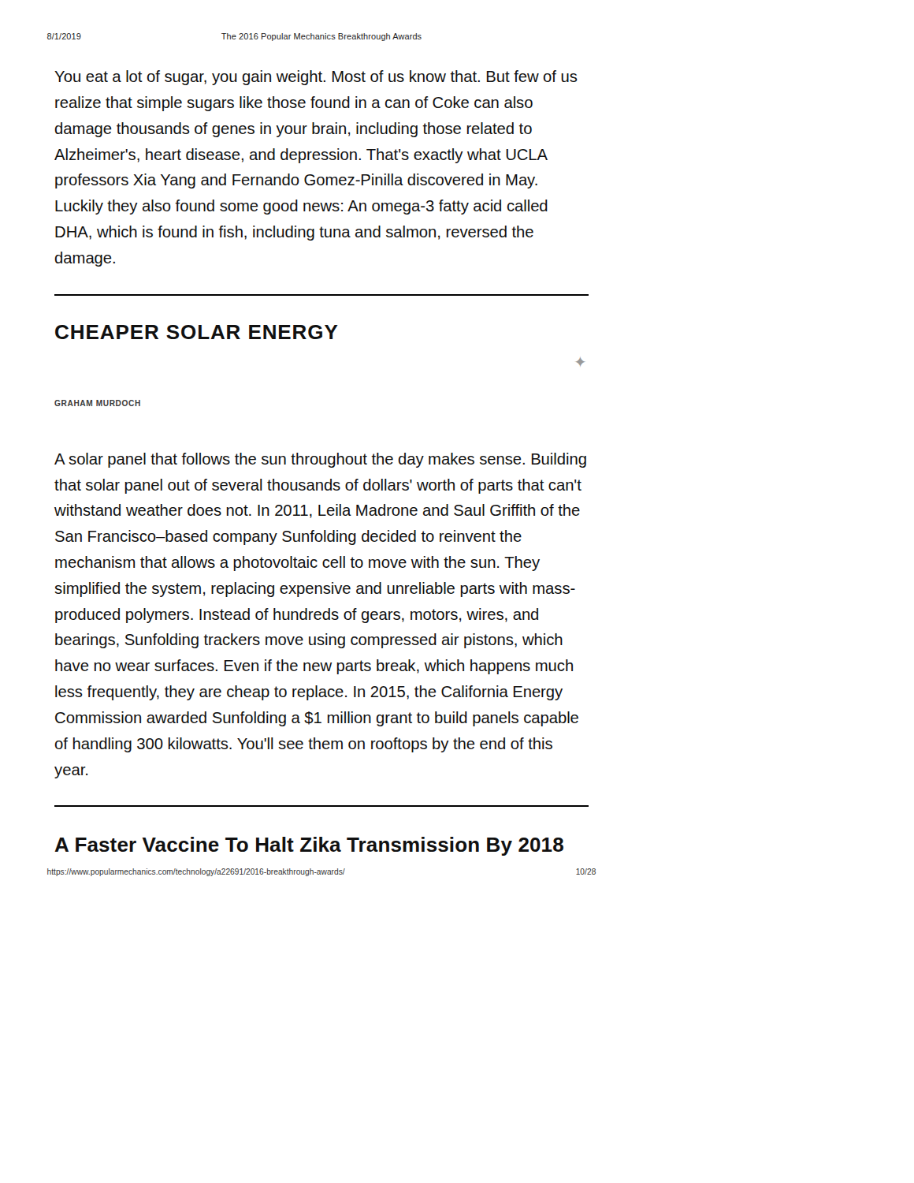8/1/2019
The 2016 Popular Mechanics Breakthrough Awards
You eat a lot of sugar, you gain weight. Most of us know that. But few of us realize that simple sugars like those found in a can of Coke can also damage thousands of genes in your brain, including those related to Alzheimer's, heart disease, and depression. That's exactly what UCLA professors Xia Yang and Fernando Gomez-Pinilla discovered in May. Luckily they also found some good news: An omega-3 fatty acid called DHA, which is found in fish, including tuna and salmon, reversed the damage.
Cheaper Solar Energy
✦ GRAHAM MURDOCH
A solar panel that follows the sun throughout the day makes sense. Building that solar panel out of several thousands of dollars' worth of parts that can't withstand weather does not. In 2011, Leila Madrone and Saul Griffith of the San Francisco–based company Sunfolding decided to reinvent the mechanism that allows a photovoltaic cell to move with the sun. They simplified the system, replacing expensive and unreliable parts with mass-produced polymers. Instead of hundreds of gears, motors, wires, and bearings, Sunfolding trackers move using compressed air pistons, which have no wear surfaces. Even if the new parts break, which happens much less frequently, they are cheap to replace. In 2015, the California Energy Commission awarded Sunfolding a $1 million grant to build panels capable of handling 300 kilowatts. You'll see them on rooftops by the end of this year.
A Faster Vaccine To Halt Zika Transmission By 2018
https://www.popularmechanics.com/technology/a22691/2016-breakthrough-awards/
10/28